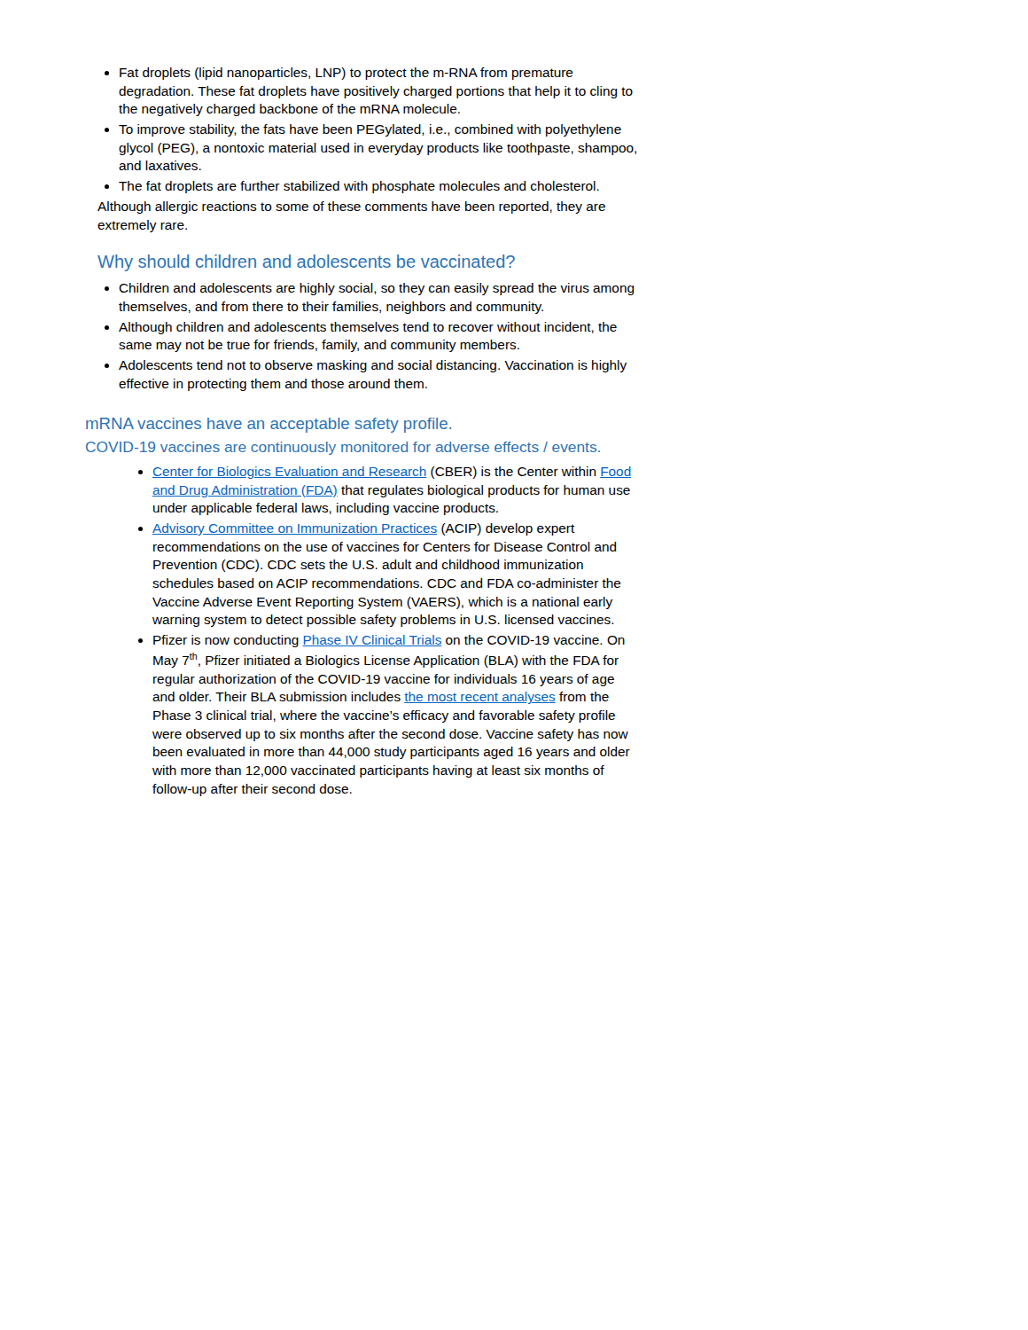Fat droplets (lipid nanoparticles, LNP) to protect the m-RNA from premature degradation. These fat droplets have positively charged portions that help it to cling to the negatively charged backbone of the mRNA molecule.
To improve stability, the fats have been PEGylated, i.e., combined with polyethylene glycol (PEG), a nontoxic material used in everyday products like toothpaste, shampoo, and laxatives.
The fat droplets are further stabilized with phosphate molecules and cholesterol.
Although allergic reactions to some of these comments have been reported, they are extremely rare.
Why should children and adolescents be vaccinated?
Children and adolescents are highly social, so they can easily spread the virus among themselves, and from there to their families, neighbors and community.
Although children and adolescents themselves tend to recover without incident, the same may not be true for friends, family, and community members.
Adolescents tend not to observe masking and social distancing. Vaccination is highly effective in protecting them and those around them.
mRNA vaccines have an acceptable safety profile.
COVID-19 vaccines are continuously monitored for adverse effects / events.
Center for Biologics Evaluation and Research (CBER) is the Center within Food and Drug Administration (FDA) that regulates biological products for human use under applicable federal laws, including vaccine products.
Advisory Committee on Immunization Practices (ACIP) develop expert recommendations on the use of vaccines for Centers for Disease Control and Prevention (CDC). CDC sets the U.S. adult and childhood immunization schedules based on ACIP recommendations. CDC and FDA co-administer the Vaccine Adverse Event Reporting System (VAERS), which is a national early warning system to detect possible safety problems in U.S. licensed vaccines.
Pfizer is now conducting Phase IV Clinical Trials on the COVID-19 vaccine. On May 7th, Pfizer initiated a Biologics License Application (BLA) with the FDA for regular authorization of the COVID-19 vaccine for individuals 16 years of age and older. Their BLA submission includes the most recent analyses from the Phase 3 clinical trial, where the vaccine’s efficacy and favorable safety profile were observed up to six months after the second dose. Vaccine safety has now been evaluated in more than 44,000 study participants aged 16 years and older with more than 12,000 vaccinated participants having at least six months of follow-up after their second dose.